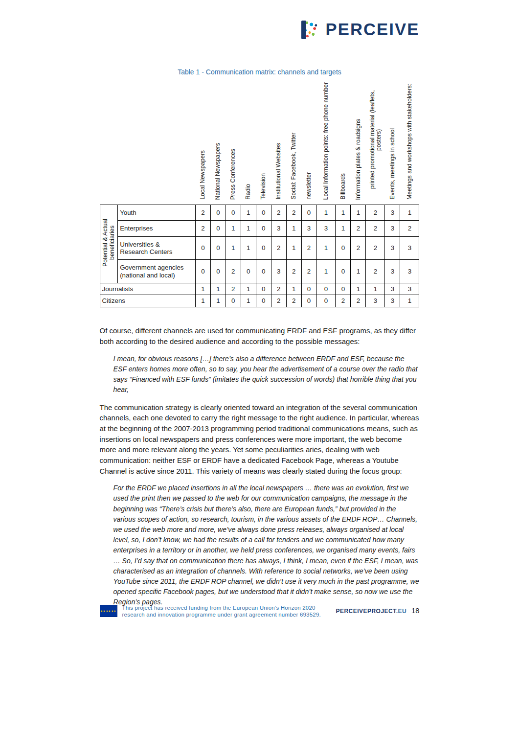PERCEIVE
Table 1 - Communication matrix: channels and targets
| | | Local Newspapers | National Newspapers | Press Conferences | Radio | Television | Institutional Websites | Social: Facebook, Twitter | newsletter | Local Information points: free phone number | Billboards | Information plates & roadsigns | printed promotional material (leaflets, posters) | Events, meetings in school | Meetings and workshops with stakeholders: |
| --- | --- | --- | --- | --- | --- | --- | --- | --- | --- | --- | --- | --- | --- | --- | --- |
| Potential & Actual beneficiaries | Youth | 2 | 0 | 0 | 1 | 0 | 2 | 2 | 0 | 1 | 1 | 1 | 2 | 3 | 1 |
| Enterprises | 2 | 0 | 1 | 1 | 0 | 3 | 1 | 3 | 3 | 1 | 2 | 2 | 3 | 2 |
| Universities & Research Centers | 0 | 0 | 1 | 1 | 0 | 2 | 1 | 2 | 1 | 0 | 2 | 2 | 3 | 3 |
| Government agencies (national and local) | 0 | 0 | 2 | 0 | 0 | 3 | 2 | 2 | 1 | 0 | 1 | 2 | 3 | 3 |
| Journalists | 1 | 1 | 2 | 1 | 0 | 2 | 1 | 0 | 0 | 0 | 1 | 1 | 3 | 3 |
| Citizens | 1 | 1 | 0 | 1 | 0 | 2 | 2 | 0 | 0 | 2 | 2 | 3 | 3 | 1 |
Of course, different channels are used for communicating ERDF and ESF programs, as they differ both according to the desired audience and according to the possible messages:
I mean, for obvious reasons […] there’s also a difference between ERDF and ESF, because the ESF enters homes more often, so to say, you hear the advertisement of a course over the radio that says “Financed with ESF funds” (imitates the quick succession of words) that horrible thing that you hear,
The communication strategy is clearly oriented toward an integration of the several communication channels, each one devoted to carry the right message to the right audience. In particular, whereas at the beginning of the 2007-2013 programming period traditional communications means, such as insertions on local newspapers and press conferences were more important, the web become more and more relevant along the years. Yet some peculiarities aries, dealing with web communication: neither ESF or ERDF have a dedicated Facebook Page, whereas a Youtube Channel is active since 2011. This variety of means was clearly stated during the focus group:
For the ERDF we placed insertions in all the local newspapers … there was an evolution, first we used the print then we passed to the web for our communication campaigns, the message in the beginning was “There’s crisis but there’s also, there are European funds,” but provided in the various scopes of action, so research, tourism, in the various assets of the ERDF ROP… Channels, we used the web more and more, we’ve always done press releases, always organised at local level, so, I don’t know, we had the results of a call for tenders and we communicated how many enterprises in a territory or in another, we held press conferences, we organised many events, fairs … So, I’d say that on communication there has always, I think, I mean, even if the ESF, I mean, was characterised as an integration of channels. With reference to social networks, we’ve been using YouTube since 2011, the ERDF ROP channel, we didn’t use it very much in the past programme, we opened specific Facebook pages, but we understood that it didn’t make sense, so now we use the Region’s pages.
This project has received funding from the European Union’s Horizon 2020
research and innovation programme under grant agreement number 693529.
PERCEIVEPROJECT.EU 18